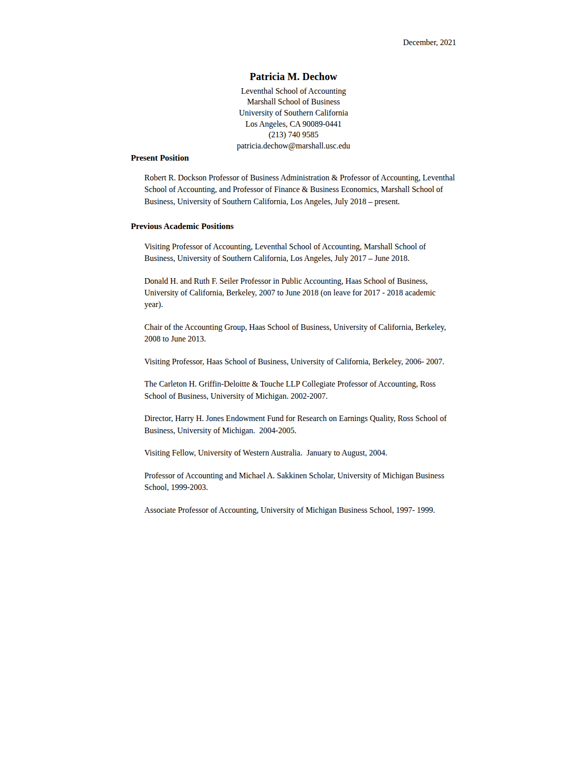December, 2021
Patricia M. Dechow
Leventhal School of Accounting
Marshall School of Business
University of Southern California
Los Angeles, CA 90089-0441
(213) 740 9585
patricia.dechow@marshall.usc.edu
Present Position
Robert R. Dockson Professor of Business Administration & Professor of Accounting, Leventhal School of Accounting, and Professor of Finance & Business Economics, Marshall School of Business, University of Southern California, Los Angeles, July 2018 – present.
Previous Academic Positions
Visiting Professor of Accounting, Leventhal School of Accounting, Marshall School of Business, University of Southern California, Los Angeles, July 2017 – June 2018.
Donald H. and Ruth F. Seiler Professor in Public Accounting, Haas School of Business, University of California, Berkeley, 2007 to June 2018 (on leave for 2017 - 2018 academic year).
Chair of the Accounting Group, Haas School of Business, University of California, Berkeley, 2008 to June 2013.
Visiting Professor, Haas School of Business, University of California, Berkeley, 2006- 2007.
The Carleton H. Griffin-Deloitte & Touche LLP Collegiate Professor of Accounting, Ross School of Business, University of Michigan. 2002-2007.
Director, Harry H. Jones Endowment Fund for Research on Earnings Quality, Ross School of Business, University of Michigan. 2004-2005.
Visiting Fellow, University of Western Australia. January to August, 2004.
Professor of Accounting and Michael A. Sakkinen Scholar, University of Michigan Business School, 1999-2003.
Associate Professor of Accounting, University of Michigan Business School, 1997- 1999.